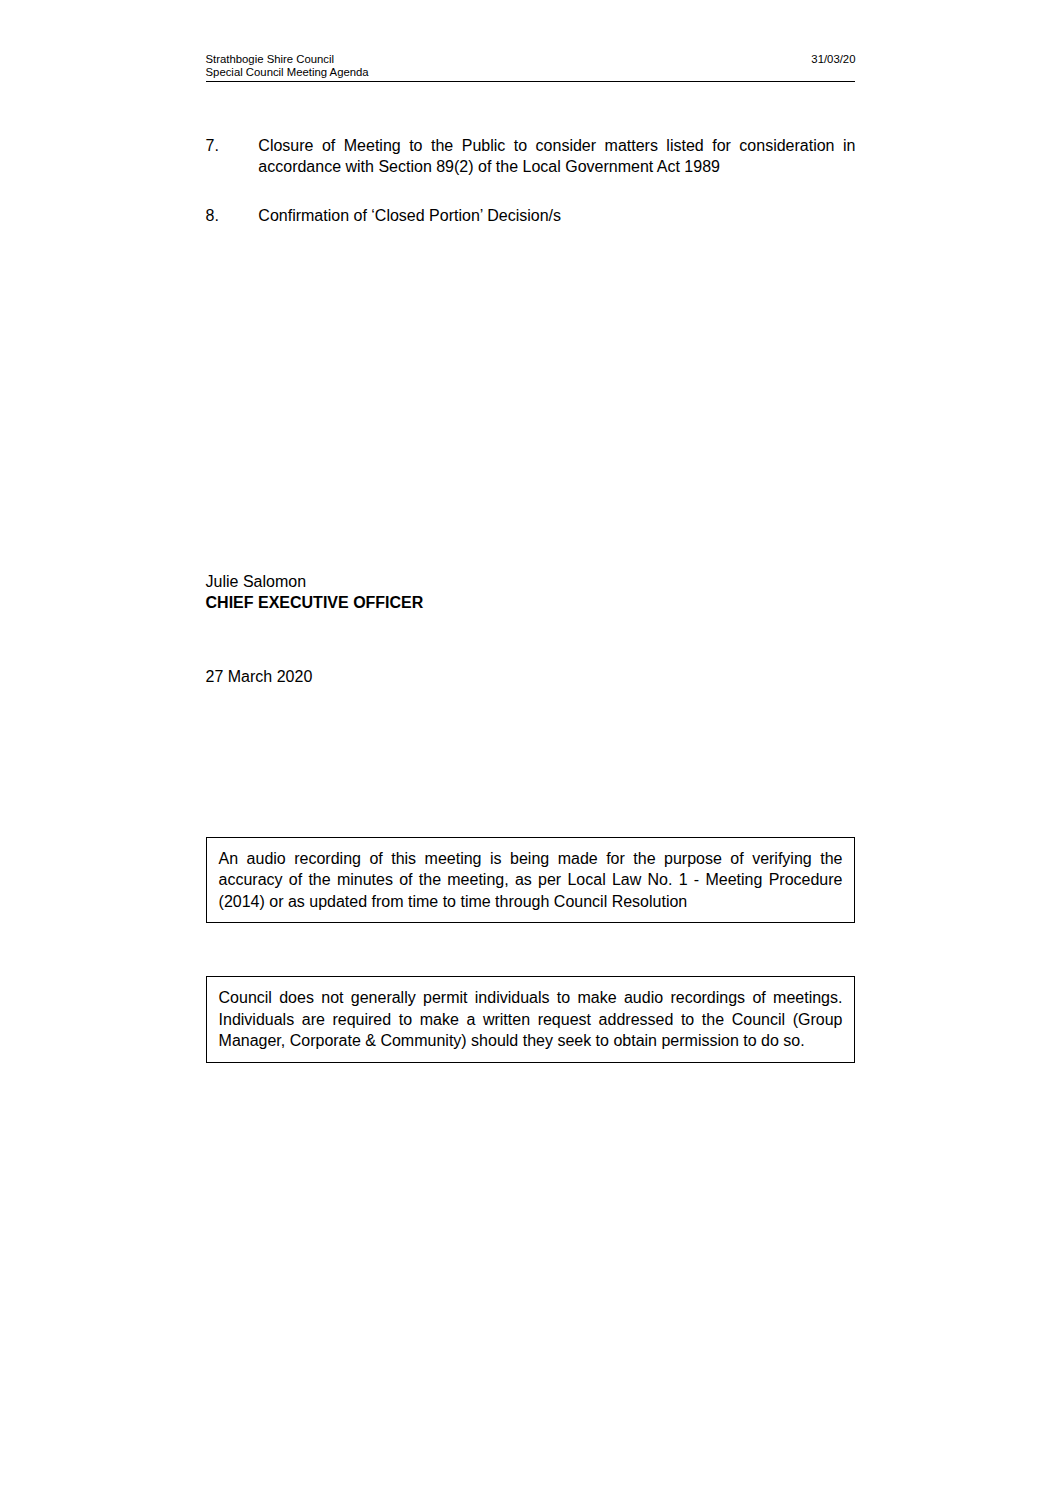Strathbogie Shire Council
Special Council Meeting Agenda
31/03/20
7. Closure of Meeting to the Public to consider matters listed for consideration in accordance with Section 89(2) of the Local Government Act 1989
8. Confirmation of ‘Closed Portion’ Decision/s
Julie Salomon
CHIEF EXECUTIVE OFFICER
27 March 2020
An audio recording of this meeting is being made for the purpose of verifying the accuracy of the minutes of the meeting, as per Local Law No. 1 - Meeting Procedure (2014) or as updated from time to time through Council Resolution
Council does not generally permit individuals to make audio recordings of meetings. Individuals are required to make a written request addressed to the Council (Group Manager, Corporate & Community) should they seek to obtain permission to do so.